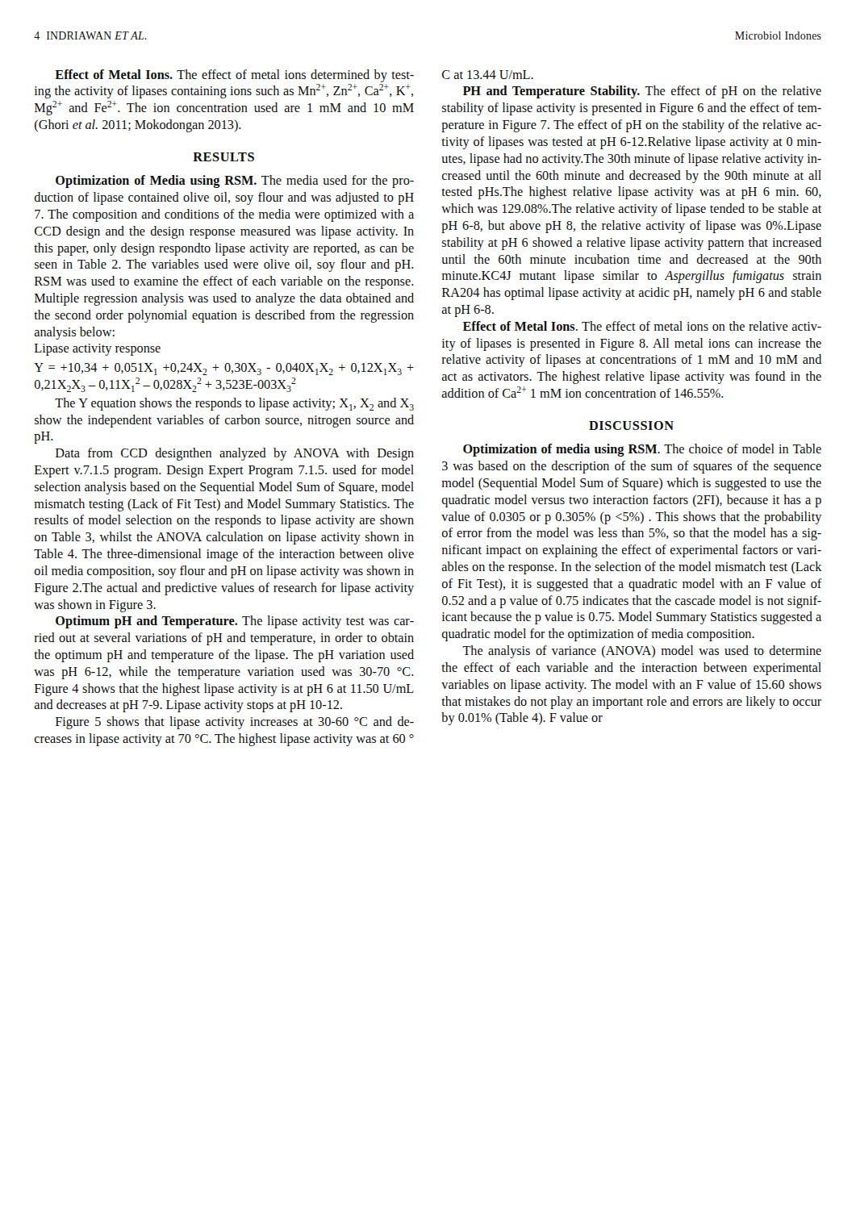4 Indriawan et al.
Microbiol Indones
Effect of Metal Ions. The effect of metal ions determined by testing the activity of lipases containing ions such as Mn2+, Zn2+, Ca2+, K+, Mg2+ and Fe2+. The ion concentration used are 1 mM and 10 mM (Ghori et al. 2011; Mokodongan 2013).
Results
Optimization of Media using RSM. The media used for the production of lipase contained olive oil, soy flour and was adjusted to pH 7. The composition and conditions of the media were optimized with a CCD design and the design response measured was lipase activity. In this paper, only design respondto lipase activity are reported, as can be seen in Table 2. The variables used were olive oil, soy flour and pH. RSM was used to examine the effect of each variable on the response. Multiple regression analysis was used to analyze the data obtained and the second order polynomial equation is described from the regression analysis below:
Lipase activity response
Y = +10,34 + 0,051X1 +0,24X2 + 0,30X3 - 0,040X1X2 + 0,12X1X3 + 0,21X2X3 – 0,11X12 – 0,028X22 + 3,523E-003X32
The Y equation shows the responds to lipase activity; X1, X2 and X3 show the independent variables of carbon source, nitrogen source and pH.
Data from CCD designthen analyzed by ANOVA with Design Expert v.7.1.5 program. Design Expert Program 7.1.5. used for model selection analysis based on the Sequential Model Sum of Square, model mismatch testing (Lack of Fit Test) and Model Summary Statistics. The results of model selection on the responds to lipase activity are shown on Table 3, whilst the ANOVA calculation on lipase activity shown in Table 4. The three-dimensional image of the interaction between olive oil media composition, soy flour and pH on lipase activity was shown in Figure 2.The actual and predictive values of research for lipase activity was shown in Figure 3.
Optimum pH and Temperature. The lipase activity test was carried out at several variations of pH and temperature, in order to obtain the optimum pH and temperature of the lipase. The pH variation used was pH 6-12, while the temperature variation used was 30-70 °C. Figure 4 shows that the highest lipase activity is at pH 6 at 11.50 U/mL and decreases at pH 7-9. Lipase activity stops at pH 10-12.
Figure 5 shows that lipase activity increases at 30-60 °C and decreases in lipase activity at 70 °C. The highest lipase activity was at 60 ° C at 13.44 U/mL.
PH and Temperature Stability. The effect of pH on the relative stability of lipase activity is presented in Figure 6 and the effect of temperature in Figure 7. The effect of pH on the stability of the relative activity of lipases was tested at pH 6-12.Relative lipase activity at 0 minutes, lipase had no activity.The 30th minute of lipase relative activity increased until the 60th minute and decreased by the 90th minute at all tested pHs.The highest relative lipase activity was at pH 6 min. 60, which was 129.08%.The relative activity of lipase tended to be stable at pH 6-8, but above pH 8, the relative activity of lipase was 0%.Lipase stability at pH 6 showed a relative lipase activity pattern that increased until the 60th minute incubation time and decreased at the 90th minute.KC4J mutant lipase similar to Aspergillus fumigatus strain RA204 has optimal lipase activity at acidic pH, namely pH 6 and stable at pH 6-8.
Effect of Metal Ions. The effect of metal ions on the relative activity of lipases is presented in Figure 8. All metal ions can increase the relative activity of lipases at concentrations of 1 mM and 10 mM and act as activators. The highest relative lipase activity was found in the addition of Ca2+ 1 mM ion concentration of 146.55%.
Discussion
Optimization of media using RSM. The choice of model in Table 3 was based on the description of the sum of squares of the sequence model (Sequential Model Sum of Square) which is suggested to use the quadratic model versus two interaction factors (2FI), because it has a p value of 0.0305 or p 0.305% (p <5%) . This shows that the probability of error from the model was less than 5%, so that the model has a significant impact on explaining the effect of experimental factors or variables on the response. In the selection of the model mismatch test (Lack of Fit Test), it is suggested that a quadratic model with an F value of 0.52 and a p value of 0.75 indicates that the cascade model is not significant because the p value is 0.75. Model Summary Statistics suggested a quadratic model for the optimization of media composition.
The analysis of variance (ANOVA) model was used to determine the effect of each variable and the interaction between experimental variables on lipase activity. The model with an F value of 15.60 shows that mistakes do not play an important role and errors are likely to occur by 0.01% (Table 4). F value or